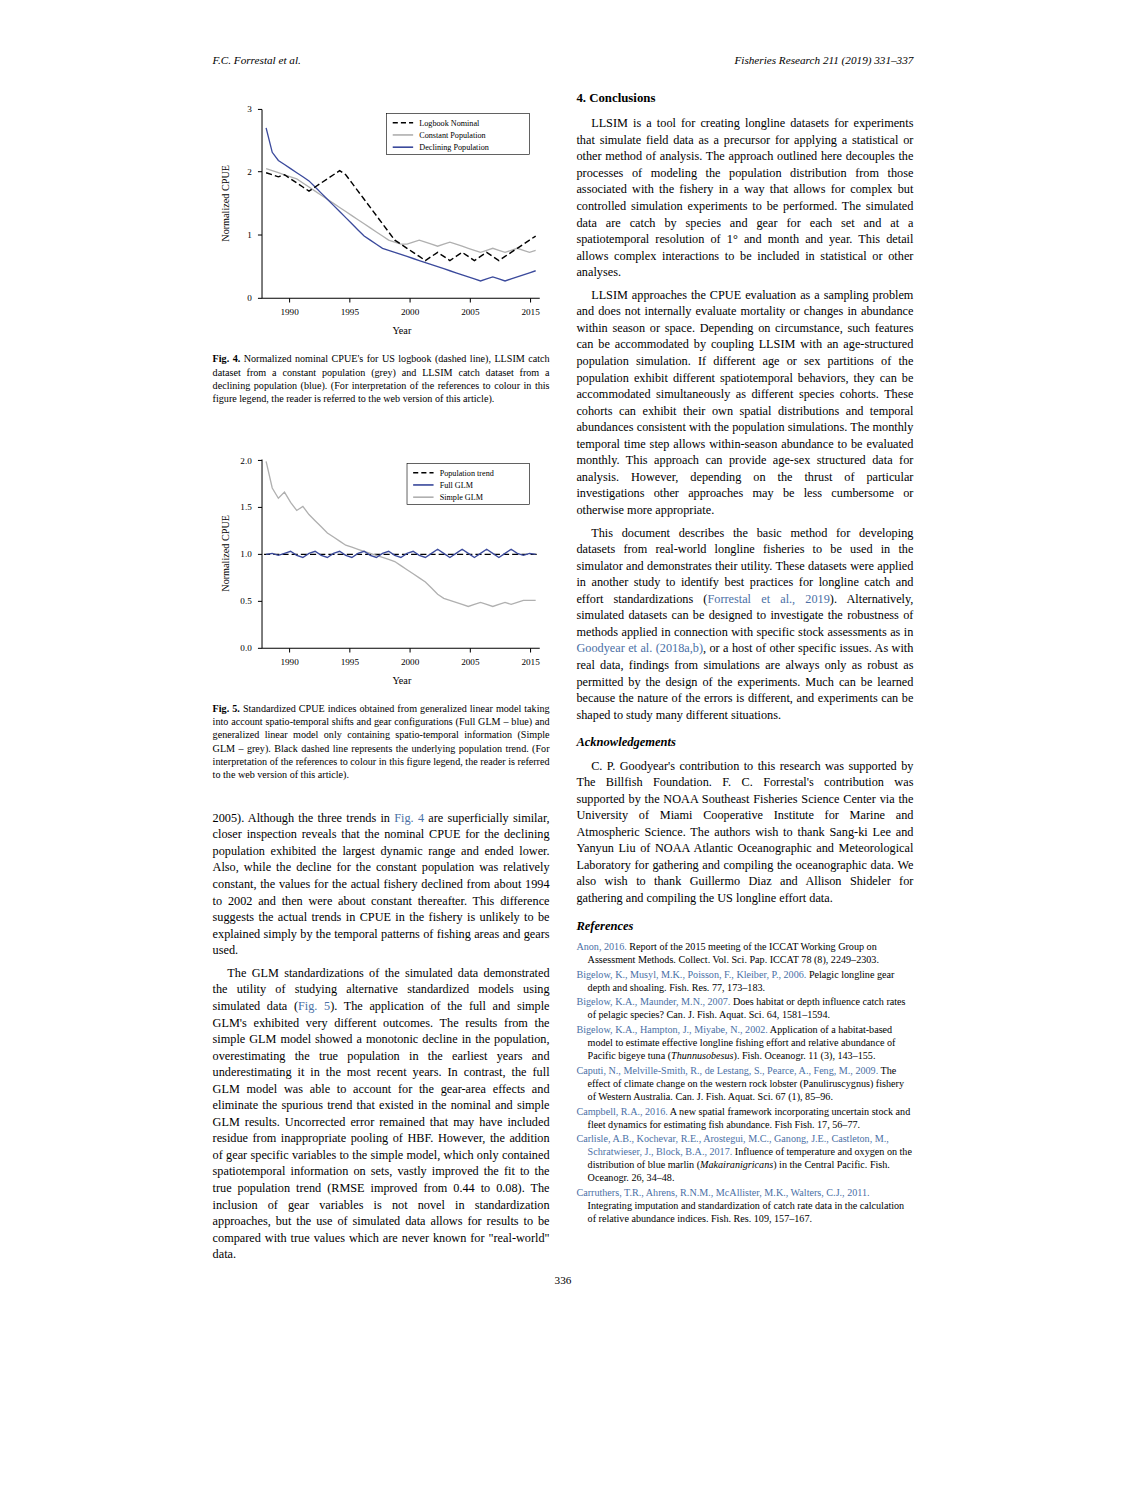F.C. Forrestal et al.
Fisheries Research 211 (2019) 331–337
0 1 2 3 1990 1995 2000 2005 2015 Year Normalized CPUE Logbook Nominal Constant Population Declining Population
Fig. 4. Normalized nominal CPUE's for US logbook (dashed line), LLSIM catch dataset from a constant population (grey) and LLSIM catch dataset from a declining population (blue). (For interpretation of the references to colour in this figure legend, the reader is referred to the web version of this article).
0.0 0.5 1.0 1.5 2.0 1990 1995 2000 2005 2015 Year Normalized CPUE Population trend Full GLM Simple GLM
Fig. 5. Standardized CPUE indices obtained from generalized linear model taking into account spatio-temporal shifts and gear configurations (Full GLM – blue) and generalized linear model only containing spatio-temporal information (Simple GLM – grey). Black dashed line represents the underlying population trend. (For interpretation of the references to colour in this figure legend, the reader is referred to the web version of this article).
2005). Although the three trends in Fig. 4 are superficially similar, closer inspection reveals that the nominal CPUE for the declining population exhibited the largest dynamic range and ended lower. Also, while the decline for the constant population was relatively constant, the values for the actual fishery declined from about 1994 to 2002 and then were about constant thereafter. This difference suggests the actual trends in CPUE in the fishery is unlikely to be explained simply by the temporal patterns of fishing areas and gears used.
The GLM standardizations of the simulated data demonstrated the utility of studying alternative standardized models using simulated data (Fig. 5). The application of the full and simple GLM's exhibited very different outcomes. The results from the simple GLM model showed a monotonic decline in the population, overestimating the true population in the earliest years and underestimating it in the most recent years. In contrast, the full GLM model was able to account for the gear-area effects and eliminate the spurious trend that existed in the nominal and simple GLM results. Uncorrected error remained that may have included residue from inappropriate pooling of HBF. However, the addition of gear specific variables to the simple model, which only contained spatiotemporal information on sets, vastly improved the fit to the true population trend (RMSE improved from 0.44 to 0.08). The inclusion of gear variables is not novel in standardization approaches, but the use of simulated data allows for results to be compared with true values which are never known for "real-world" data.
4. Conclusions
LLSIM is a tool for creating longline datasets for experiments that simulate field data as a precursor for applying a statistical or other method of analysis. The approach outlined here decouples the processes of modeling the population distribution from those associated with the fishery in a way that allows for complex but controlled simulation experiments to be performed. The simulated data are catch by species and gear for each set and at a spatiotemporal resolution of 1° and month and year. This detail allows complex interactions to be included in statistical or other analyses.
LLSIM approaches the CPUE evaluation as a sampling problem and does not internally evaluate mortality or changes in abundance within season or space. Depending on circumstance, such features can be accommodated by coupling LLSIM with an age-structured population simulation. If different age or sex partitions of the population exhibit different spatiotemporal behaviors, they can be accommodated simultaneously as different species cohorts. These cohorts can exhibit their own spatial distributions and temporal abundances consistent with the population simulations. The monthly temporal time step allows within-season abundance to be evaluated monthly. This approach can provide age-sex structured data for analysis. However, depending on the thrust of particular investigations other approaches may be less cumbersome or otherwise more appropriate.
This document describes the basic method for developing datasets from real-world longline fisheries to be used in the simulator and demonstrates their utility. These datasets were applied in another study to identify best practices for longline catch and effort standardizations (Forrestal et al., 2019). Alternatively, simulated datasets can be designed to investigate the robustness of methods applied in connection with specific stock assessments as in Goodyear et al. (2018a,b), or a host of other specific issues. As with real data, findings from simulations are always only as robust as permitted by the design of the experiments. Much can be learned because the nature of the errors is different, and experiments can be shaped to study many different situations.
Acknowledgements
C. P. Goodyear's contribution to this research was supported by The Billfish Foundation. F. C. Forrestal's contribution was supported by the NOAA Southeast Fisheries Science Center via the University of Miami Cooperative Institute for Marine and Atmospheric Science. The authors wish to thank Sang-ki Lee and Yanyun Liu of NOAA Atlantic Oceanographic and Meteorological Laboratory for gathering and compiling the oceanographic data. We also wish to thank Guillermo Diaz and Allison Shideler for gathering and compiling the US longline effort data.
References
Anon, 2016. Report of the 2015 meeting of the ICCAT Working Group on Assessment Methods. Collect. Vol. Sci. Pap. ICCAT 78 (8), 2249–2303.
Bigelow, K., Musyl, M.K., Poisson, F., Kleiber, P., 2006. Pelagic longline gear depth and shoaling. Fish. Res. 77, 173–183.
Bigelow, K.A., Maunder, M.N., 2007. Does habitat or depth influence catch rates of pelagic species? Can. J. Fish. Aquat. Sci. 64, 1581–1594.
Bigelow, K.A., Hampton, J., Miyabe, N., 2002. Application of a habitat-based model to estimate effective longline fishing effort and relative abundance of Pacific bigeye tuna (Thunnusobesus). Fish. Oceanogr. 11 (3), 143–155.
Caputi, N., Melville-Smith, R., de Lestang, S., Pearce, A., Feng, M., 2009. The effect of climate change on the western rock lobster (Panuliruscygnus) fishery of Western Australia. Can. J. Fish. Aquat. Sci. 67 (1), 85–96.
Campbell, R.A., 2016. A new spatial framework incorporating uncertain stock and fleet dynamics for estimating fish abundance. Fish Fish. 17, 56–77.
Carlisle, A.B., Kochevar, R.E., Arostegui, M.C., Ganong, J.E., Castleton, M., Schratwieser, J., Block, B.A., 2017. Influence of temperature and oxygen on the distribution of blue marlin (Makairanigricans) in the Central Pacific. Fish. Oceanogr. 26, 34–48.
Carruthers, T.R., Ahrens, R.N.M., McAllister, M.K., Walters, C.J., 2011. Integrating imputation and standardization of catch rate data in the calculation of relative abundance indices. Fish. Res. 109, 157–167.
336